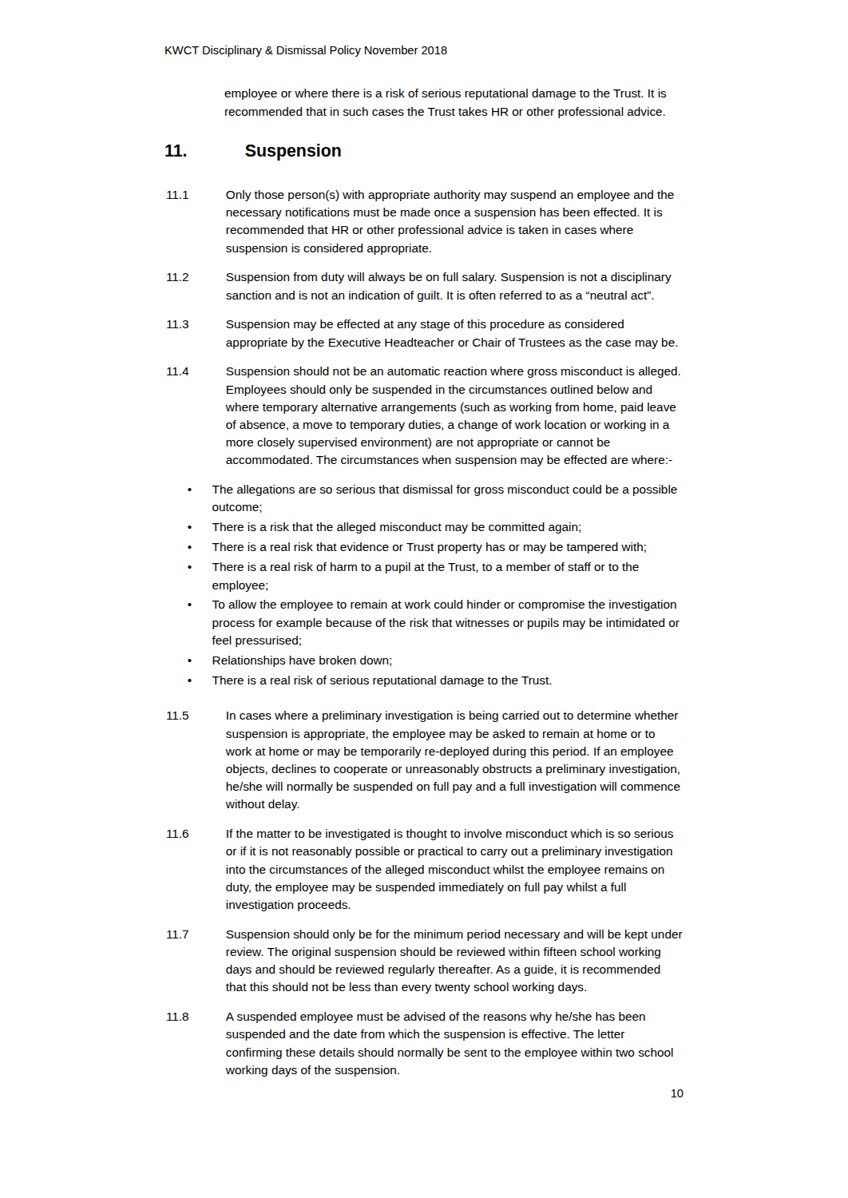KWCT Disciplinary & Dismissal Policy November 2018
employee or where there is a risk of serious reputational damage to the Trust. It is recommended that in such cases the Trust takes HR or other professional advice.
11. Suspension
11.1
Only those person(s) with appropriate authority may suspend an employee and the necessary notifications must be made once a suspension has been effected. It is recommended that HR or other professional advice is taken in cases where suspension is considered appropriate.
11.2
Suspension from duty will always be on full salary. Suspension is not a disciplinary sanction and is not an indication of guilt. It is often referred to as a “neutral act”.
11.3
Suspension may be effected at any stage of this procedure as considered appropriate by the Executive Headteacher or Chair of Trustees as the case may be.
11.4
Suspension should not be an automatic reaction where gross misconduct is alleged. Employees should only be suspended in the circumstances outlined below and where temporary alternative arrangements (such as working from home, paid leave of absence, a move to temporary duties, a change of work location or working in a more closely supervised environment) are not appropriate or cannot be accommodated. The circumstances when suspension may be effected are where:-
The allegations are so serious that dismissal for gross misconduct could be a possible outcome;
There is a risk that the alleged misconduct may be committed again;
There is a real risk that evidence or Trust property has or may be tampered with;
There is a real risk of harm to a pupil at the Trust, to a member of staff or to the employee;
To allow the employee to remain at work could hinder or compromise the investigation process for example because of the risk that witnesses or pupils may be intimidated or feel pressurised;
Relationships have broken down;
There is a real risk of serious reputational damage to the Trust.
11.5
In cases where a preliminary investigation is being carried out to determine whether suspension is appropriate, the employee may be asked to remain at home or to work at home or may be temporarily re-deployed during this period. If an employee objects, declines to cooperate or unreasonably obstructs a preliminary investigation, he/she will normally be suspended on full pay and a full investigation will commence without delay.
11.6
If the matter to be investigated is thought to involve misconduct which is so serious or if it is not reasonably possible or practical to carry out a preliminary investigation into the circumstances of the alleged misconduct whilst the employee remains on duty, the employee may be suspended immediately on full pay whilst a full investigation proceeds.
11.7
Suspension should only be for the minimum period necessary and will be kept under review. The original suspension should be reviewed within fifteen school working days and should be reviewed regularly thereafter. As a guide, it is recommended that this should not be less than every twenty school working days.
11.8
A suspended employee must be advised of the reasons why he/she has been suspended and the date from which the suspension is effective. The letter confirming these details should normally be sent to the employee within two school working days of the suspension.
10